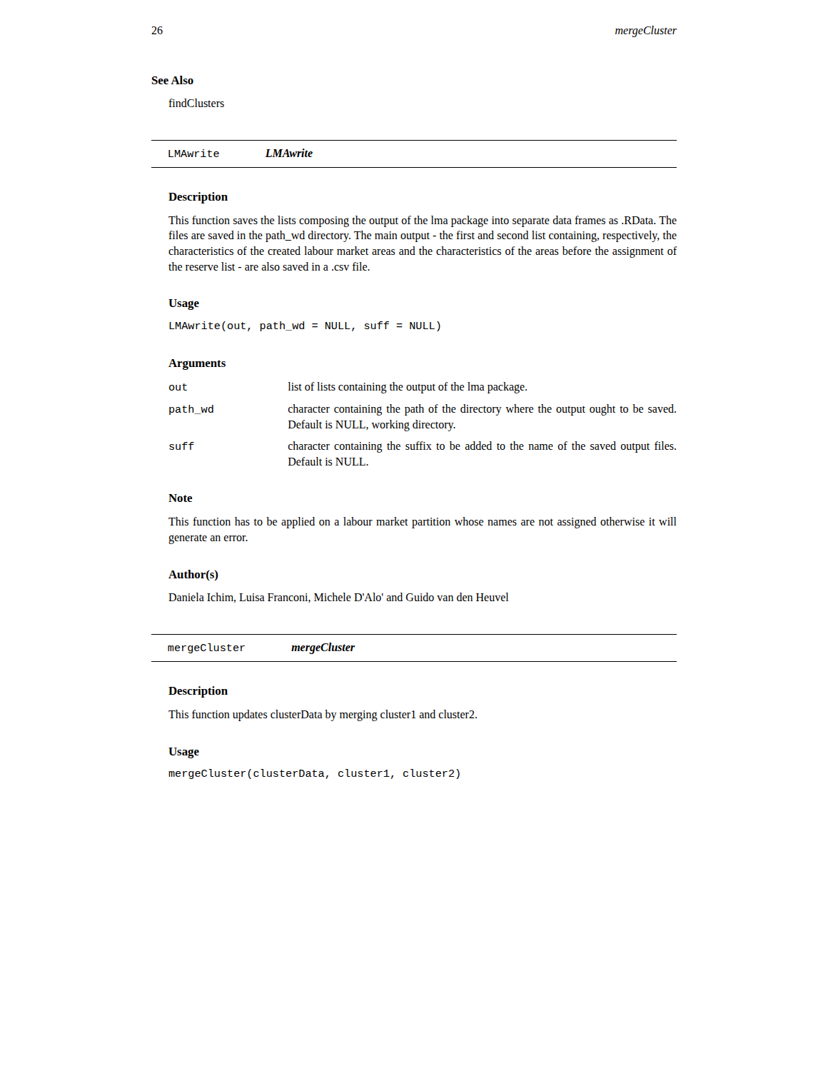26 mergeCluster
See Also
findClusters
LMAwrite LMAwrite
Description
This function saves the lists composing the output of the lma package into separate data frames as .RData. The files are saved in the path_wd directory. The main output - the first and second list containing, respectively, the characteristics of the created labour market areas and the characteristics of the areas before the assignment of the reserve list - are also saved in a .csv file.
Usage
LMAwrite(out, path_wd = NULL, suff = NULL)
Arguments
out
list of lists containing the output of the lma package.
path_wd
character containing the path of the directory where the output ought to be saved. Default is NULL, working directory.
suff
character containing the suffix to be added to the name of the saved output files. Default is NULL.
Note
This function has to be applied on a labour market partition whose names are not assigned otherwise it will generate an error.
Author(s)
Daniela Ichim, Luisa Franconi, Michele D'Alo' and Guido van den Heuvel
mergeCluster mergeCluster
Description
This function updates clusterData by merging cluster1 and cluster2.
Usage
mergeCluster(clusterData, cluster1, cluster2)